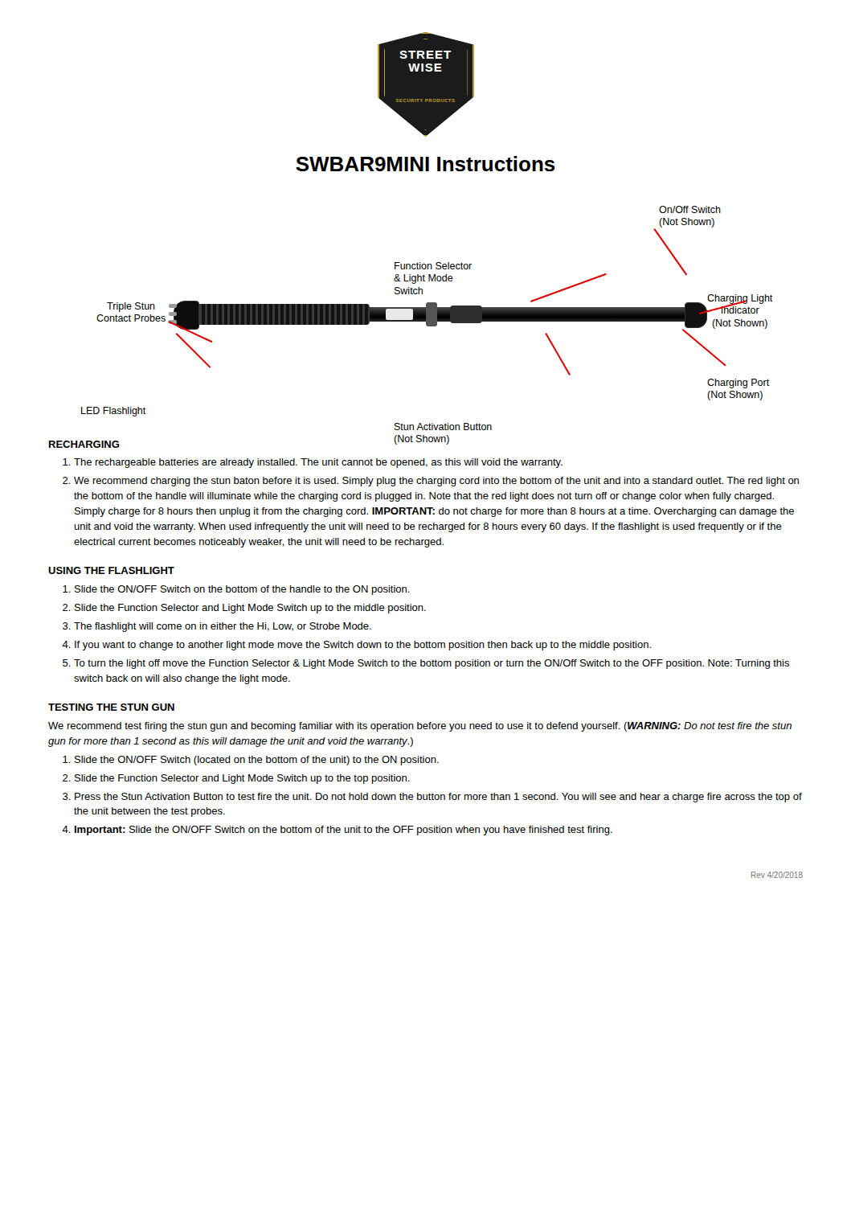STREET
WISE
SECURITY PRODUCTS
TM
SWBAR9MINI Instructions
On/Off Switch
(Not Shown)
Function Selector
& Light Mode
Switch
Charging Light
Indicator
(Not Shown)
Triple Stun
Contact Probes
Charging Port
(Not Shown)
LED Flashlight
Stun Activation Button
(Not Shown)
Recharging
The rechargeable batteries are already installed. The unit cannot be opened, as this will void the warranty.
We recommend charging the stun baton before it is used. Simply plug the charging cord into the bottom of the unit and into a standard outlet. The red light on the bottom of the handle will illuminate while the charging cord is plugged in. Note that the red light does not turn off or change color when fully charged. Simply charge for 8 hours then unplug it from the charging cord. IMPORTANT: do not charge for more than 8 hours at a time. Overcharging can damage the unit and void the warranty. When used infrequently the unit will need to be recharged for 8 hours every 60 days. If the flashlight is used frequently or if the electrical current becomes noticeably weaker, the unit will need to be recharged.
Using the Flashlight
Slide the ON/OFF Switch on the bottom of the handle to the ON position.
Slide the Function Selector and Light Mode Switch up to the middle position.
The flashlight will come on in either the Hi, Low, or Strobe Mode.
If you want to change to another light mode move the Switch down to the bottom position then back up to the middle position.
To turn the light off move the Function Selector & Light Mode Switch to the bottom position or turn the ON/Off Switch to the OFF position. Note: Turning this switch back on will also change the light mode.
Testing the Stun Gun
We recommend test firing the stun gun and becoming familiar with its operation before you need to use it to defend yourself. (WARNING: Do not test fire the stun gun for more than 1 second as this will damage the unit and void the warranty.)
Slide the ON/OFF Switch (located on the bottom of the unit) to the ON position.
Slide the Function Selector and Light Mode Switch up to the top position.
Press the Stun Activation Button to test fire the unit. Do not hold down the button for more than 1 second. You will see and hear a charge fire across the top of the unit between the test probes.
Important: Slide the ON/OFF Switch on the bottom of the unit to the OFF position when you have finished test firing.
Rev 4/20/2018